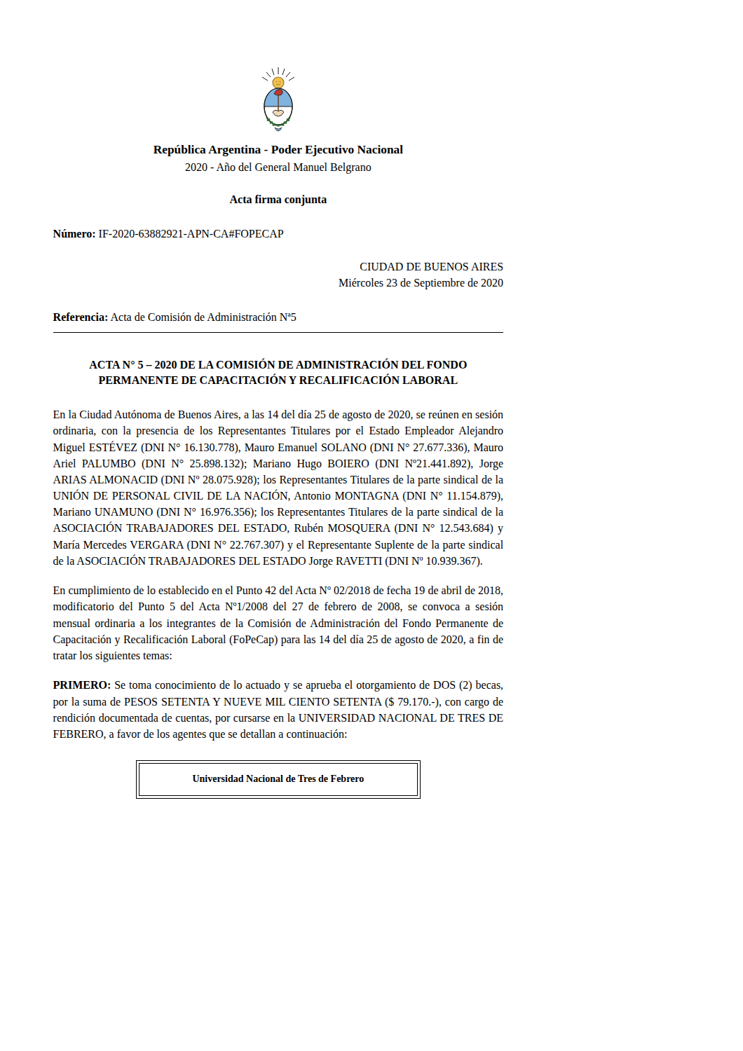República Argentina - Poder Ejecutivo Nacional
2020 - Año del General Manuel Belgrano
Acta firma conjunta
Número: IF-2020-63882921-APN-CA#FOPECAP
CIUDAD DE BUENOS AIRES
Miércoles 23 de Septiembre de 2020
Referencia: Acta de Comisión de Administración Nª5
ACTA N° 5 – 2020 DE LA COMISIÓN DE ADMINISTRACIÓN DEL FONDO
PERMANENTE DE CAPACITACIÓN Y RECALIFICACIÓN LABORAL
En la Ciudad Autónoma de Buenos Aires, a las 14 del día 25 de agosto de 2020, se reúnen en sesión ordinaria, con la presencia de los Representantes Titulares por el Estado Empleador Alejandro Miguel ESTÉVEZ (DNI N° 16.130.778), Mauro Emanuel SOLANO (DNI N° 27.677.336), Mauro Ariel PALUMBO (DNI N° 25.898.132); Mariano Hugo BOIERO (DNI Nº21.441.892), Jorge ARIAS ALMONACID (DNI Nº 28.075.928); los Representantes Titulares de la parte sindical de la UNIÓN DE PERSONAL CIVIL DE LA NACIÓN, Antonio MONTAGNA (DNI N° 11.154.879), Mariano UNAMUNO (DNI N° 16.976.356); los Representantes Titulares de la parte sindical de la ASOCIACIÓN TRABAJADORES DEL ESTADO, Rubén MOSQUERA (DNI N° 12.543.684) y María Mercedes VERGARA (DNI N° 22.767.307) y el Representante Suplente de la parte sindical de la ASOCIACIÓN TRABAJADORES DEL ESTADO Jorge RAVETTI (DNI Nº 10.939.367).
En cumplimiento de lo establecido en el Punto 42 del Acta Nº 02/2018 de fecha 19 de abril de 2018, modificatorio del Punto 5 del Acta Nº1/2008 del 27 de febrero de 2008, se convoca a sesión mensual ordinaria a los integrantes de la Comisión de Administración del Fondo Permanente de Capacitación y Recalificación Laboral (FoPeCap) para las 14 del día 25 de agosto de 2020, a fin de tratar los siguientes temas:
PRIMERO: Se toma conocimiento de lo actuado y se aprueba el otorgamiento de DOS (2) becas, por la suma de PESOS SETENTA Y NUEVE MIL CIENTO SETENTA ($ 79.170.-), con cargo de rendición documentada de cuentas, por cursarse en la UNIVERSIDAD NACIONAL DE TRES DE FEBRERO, a favor de los agentes que se detallan a continuación:
Universidad Nacional de Tres de Febrero